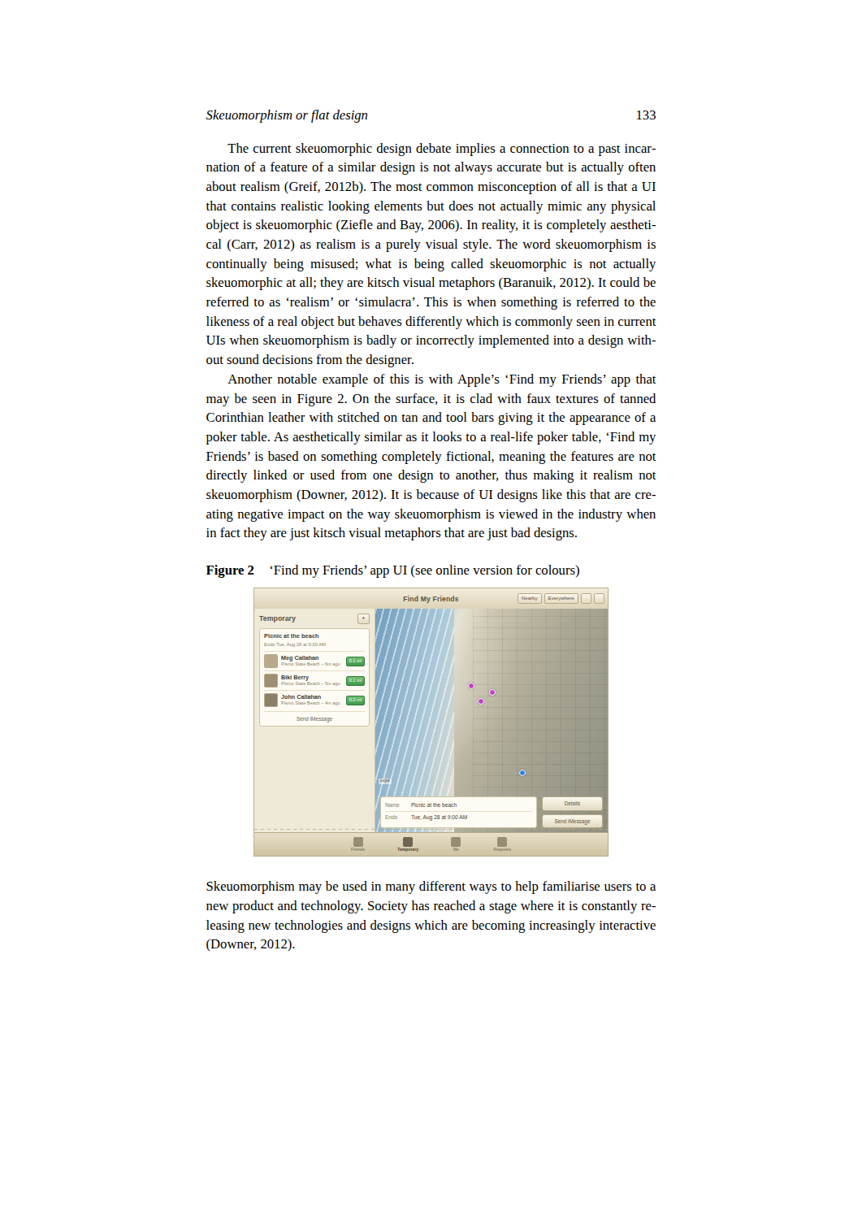Skeuomorphism or flat design 133
The current skeuomorphic design debate implies a connection to a past incarnation of a feature of a similar design is not always accurate but is actually often about realism (Greif, 2012b). The most common misconception of all is that a UI that contains realistic looking elements but does not actually mimic any physical object is skeuomorphic (Ziefle and Bay, 2006). In reality, it is completely aesthetical (Carr, 2012) as realism is a purely visual style. The word skeuomorphism is continually being misused; what is being called skeuomorphic is not actually skeuomorphic at all; they are kitsch visual metaphors (Baranuik, 2012). It could be referred to as ‘realism’ or ‘simulacra’. This is when something is referred to the likeness of a real object but behaves differently which is commonly seen in current UIs when skeuomorphism is badly or incorrectly implemented into a design without sound decisions from the designer.
Another notable example of this is with Apple’s ‘Find my Friends’ app that may be seen in Figure 2. On the surface, it is clad with faux textures of tanned Corinthian leather with stitched on tan and tool bars giving it the appearance of a poker table. As aesthetically similar as it looks to a real-life poker table, ‘Find my Friends’ is based on something completely fictional, meaning the features are not directly linked or used from one design to another, thus making it realism not skeuomorphism (Downer, 2012). It is because of UI designs like this that are creating negative impact on the way skeuomorphism is viewed in the industry when in fact they are just kitsch visual metaphors that are just bad designs.
Figure 2‘Find my Friends’ app UI (see online version for colours)
Find My Friends Nearby Everywhere
Temporary +
Picnic at the beach
Ends Tue, Aug 28 at 9:00 AM
Meg Callahan Pismo State Beach – 6m ago 0.1 mi
Biki Berry Pismo State Beach – 5m ago 0.1 mi
John Callahan Pismo State Beach – 4m ago 0.2 mi
Send iMessage
Legal
Name Picnic at the beach
Ends Tue, Aug 28 at 9:00 AM
Details
Send iMessage
Friends Temporary Me Requests
Skeuomorphism may be used in many different ways to help familiarise users to a new product and technology. Society has reached a stage where it is constantly releasing new technologies and designs which are becoming increasingly interactive (Downer, 2012).